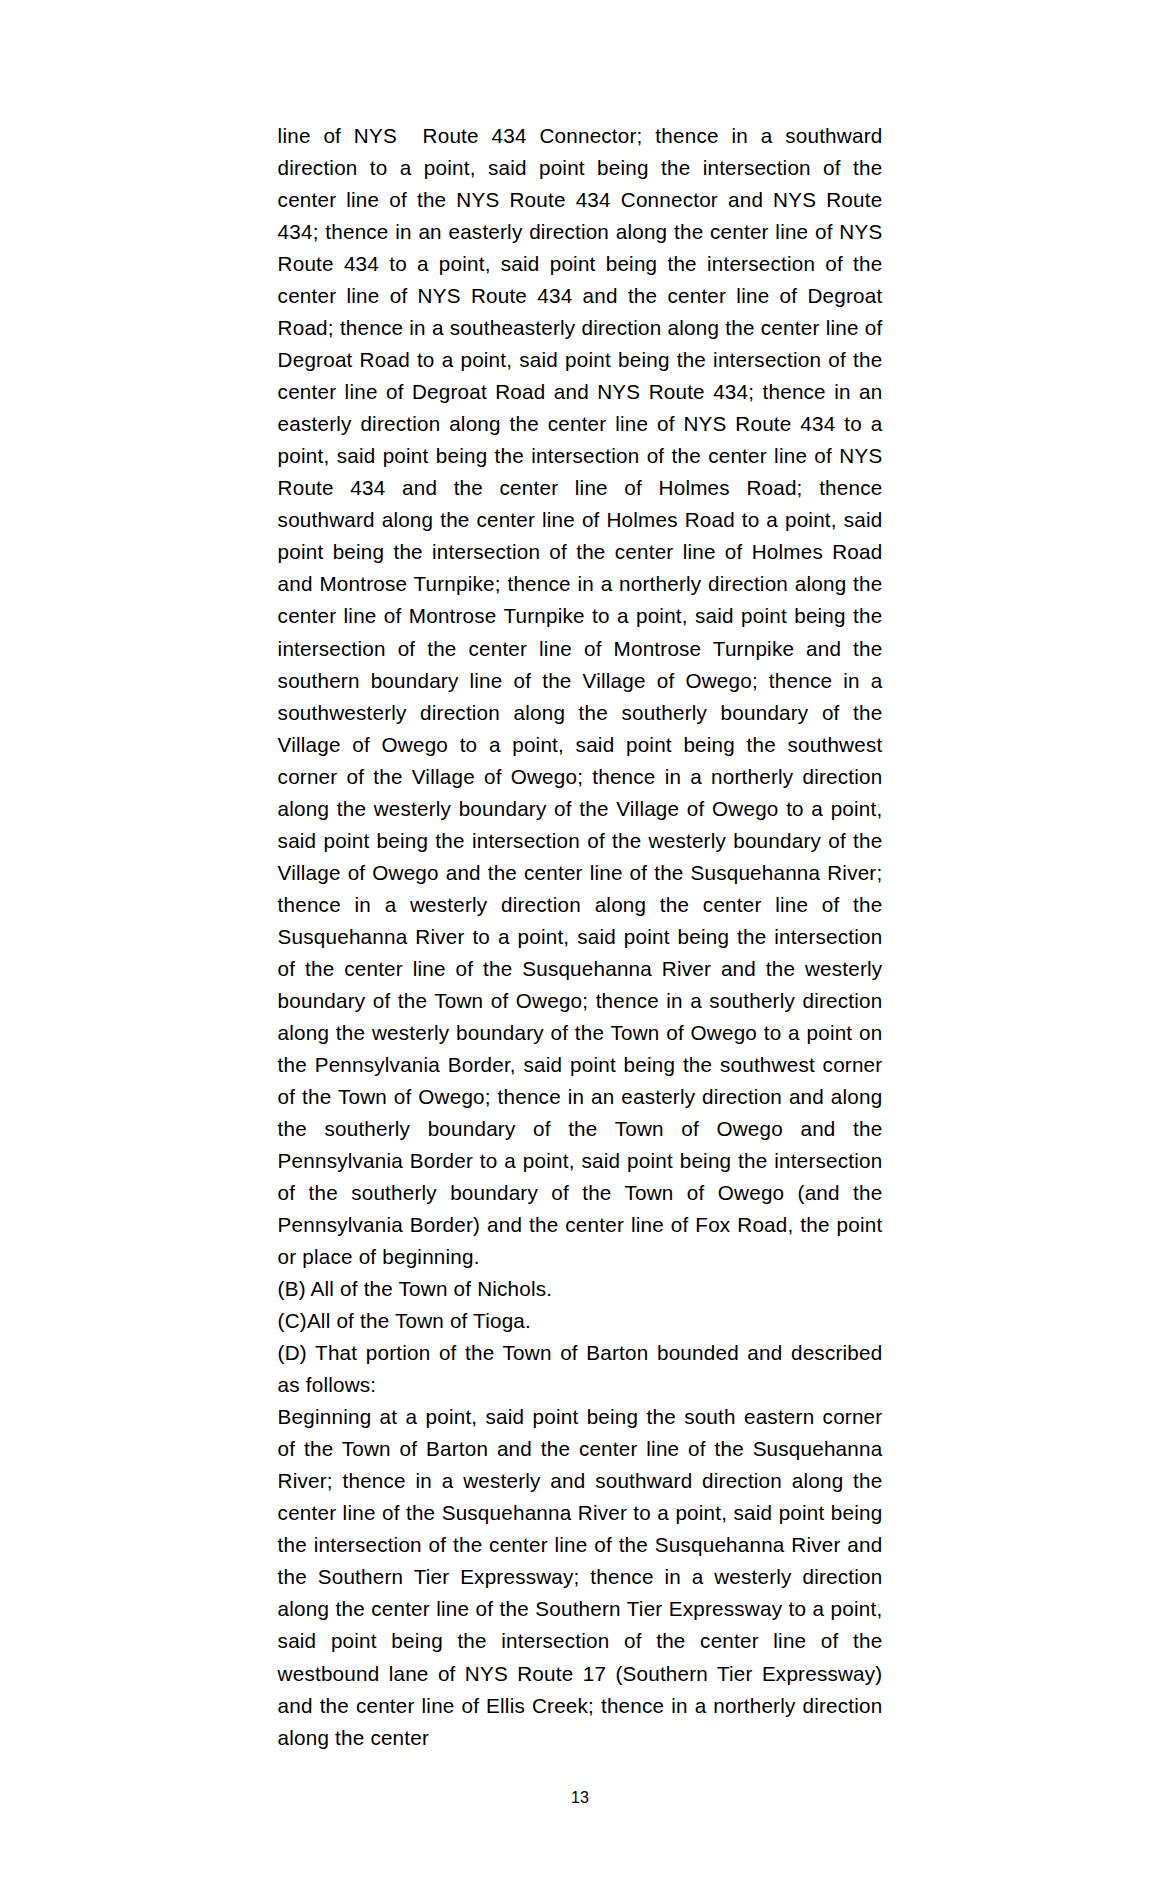line of NYS Route 434 Connector; thence in a southward direction to a point, said point being the intersection of the center line of the NYS Route 434 Connector and NYS Route 434; thence in an easterly direction along the center line of NYS Route 434 to a point, said point being the intersection of the center line of NYS Route 434 and the center line of Degroat Road; thence in a southeasterly direction along the center line of Degroat Road to a point, said point being the intersection of the center line of Degroat Road and NYS Route 434; thence in an easterly direction along the center line of NYS Route 434 to a point, said point being the intersection of the center line of NYS Route 434 and the center line of Holmes Road; thence southward along the center line of Holmes Road to a point, said point being the intersection of the center line of Holmes Road and Montrose Turnpike; thence in a northerly direction along the center line of Montrose Turnpike to a point, said point being the intersection of the center line of Montrose Turnpike and the southern boundary line of the Village of Owego; thence in a southwesterly direction along the southerly boundary of the Village of Owego to a point, said point being the southwest corner of the Village of Owego; thence in a northerly direction along the westerly boundary of the Village of Owego to a point, said point being the intersection of the westerly boundary of the Village of Owego and the center line of the Susquehanna River; thence in a westerly direction along the center line of the Susquehanna River to a point, said point being the intersection of the center line of the Susquehanna River and the westerly boundary of the Town of Owego; thence in a southerly direction along the westerly boundary of the Town of Owego to a point on the Pennsylvania Border, said point being the southwest corner of the Town of Owego; thence in an easterly direction and along the southerly boundary of the Town of Owego and the Pennsylvania Border to a point, said point being the intersection of the southerly boundary of the Town of Owego (and the Pennsylvania Border) and the center line of Fox Road, the point or place of beginning.
(B) All of the Town of Nichols.
(C)All of the Town of Tioga.
(D) That portion of the Town of Barton bounded and described as follows:
Beginning at a point, said point being the south eastern corner of the Town of Barton and the center line of the Susquehanna River; thence in a westerly and southward direction along the center line of the Susquehanna River to a point, said point being the intersection of the center line of the Susquehanna River and the Southern Tier Expressway; thence in a westerly direction along the center line of the Southern Tier Expressway to a point, said point being the intersection of the center line of the westbound lane of NYS Route 17 (Southern Tier Expressway) and the center line of Ellis Creek; thence in a northerly direction along the center
13